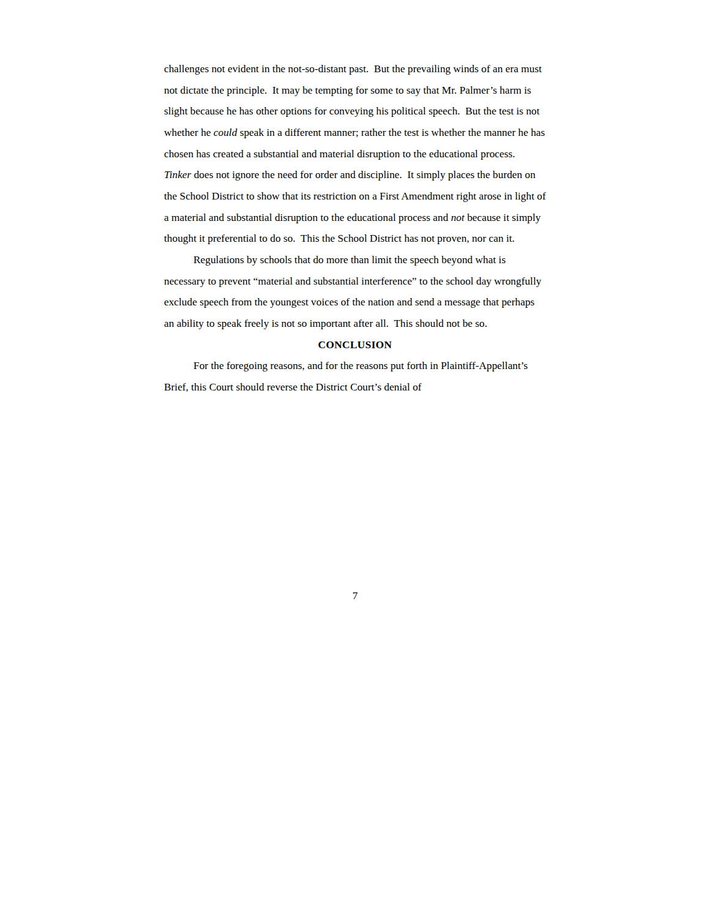challenges not evident in the not-so-distant past. But the prevailing winds of an era must not dictate the principle. It may be tempting for some to say that Mr. Palmer’s harm is slight because he has other options for conveying his political speech. But the test is not whether he could speak in a different manner; rather the test is whether the manner he has chosen has created a substantial and material disruption to the educational process. Tinker does not ignore the need for order and discipline. It simply places the burden on the School District to show that its restriction on a First Amendment right arose in light of a material and substantial disruption to the educational process and not because it simply thought it preferential to do so. This the School District has not proven, nor can it.
Regulations by schools that do more than limit the speech beyond what is necessary to prevent “material and substantial interference” to the school day wrongfully exclude speech from the youngest voices of the nation and send a message that perhaps an ability to speak freely is not so important after all. This should not be so.
Conclusion
For the foregoing reasons, and for the reasons put forth in Plaintiff-Appellant’s Brief, this Court should reverse the District Court’s denial of
7